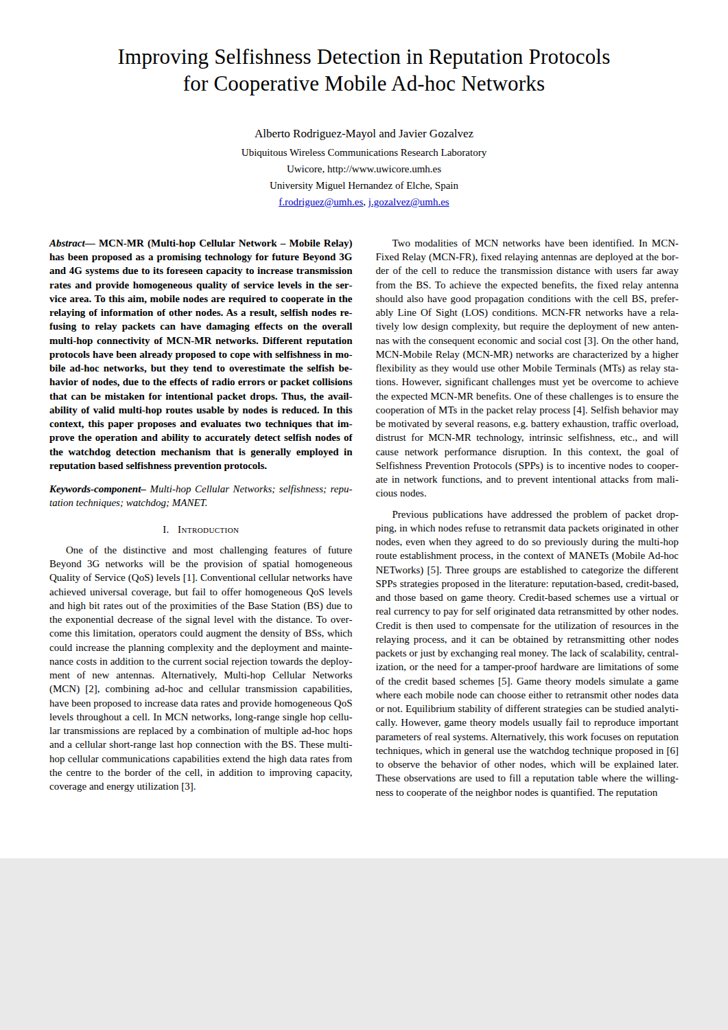Improving Selfishness Detection in Reputation Protocols
for Cooperative Mobile Ad-hoc Networks
Alberto Rodriguez-Mayol and Javier Gozalvez
Ubiquitous Wireless Communications Research Laboratory
Uwicore, http://www.uwicore.umh.es
University Miguel Hernandez of Elche, Spain
f.rodriguez@umh.es, j.gozalvez@umh.es
Abstract— MCN-MR (Multi-hop Cellular Network – Mobile Relay) has been proposed as a promising technology for future Beyond 3G and 4G systems due to its foreseen capacity to increase transmission rates and provide homogeneous quality of service levels in the service area. To this aim, mobile nodes are required to cooperate in the relaying of information of other nodes. As a result, selfish nodes refusing to relay packets can have damaging effects on the overall multi-hop connectivity of MCN-MR networks. Different reputation protocols have been already proposed to cope with selfishness in mobile ad-hoc networks, but they tend to overestimate the selfish behavior of nodes, due to the effects of radio errors or packet collisions that can be mistaken for intentional packet drops. Thus, the availability of valid multi-hop routes usable by nodes is reduced. In this context, this paper proposes and evaluates two techniques that improve the operation and ability to accurately detect selfish nodes of the watchdog detection mechanism that is generally employed in reputation based selfishness prevention protocols.
Keywords-component– Multi-hop Cellular Networks; selfishness; reputation techniques; watchdog; MANET.
I. Introduction
One of the distinctive and most challenging features of future Beyond 3G networks will be the provision of spatial homogeneous Quality of Service (QoS) levels [1]. Conventional cellular networks have achieved universal coverage, but fail to offer homogeneous QoS levels and high bit rates out of the proximities of the Base Station (BS) due to the exponential decrease of the signal level with the distance. To overcome this limitation, operators could augment the density of BSs, which could increase the planning complexity and the deployment and maintenance costs in addition to the current social rejection towards the deployment of new antennas. Alternatively, Multi-hop Cellular Networks (MCN) [2], combining ad-hoc and cellular transmission capabilities, have been proposed to increase data rates and provide homogeneous QoS levels throughout a cell. In MCN networks, long-range single hop cellular transmissions are replaced by a combination of multiple ad-hoc hops and a cellular short-range last hop connection with the BS. These multi-hop cellular communications capabilities extend the high data rates from the centre to the border of the cell, in addition to improving capacity, coverage and energy utilization [3].
Two modalities of MCN networks have been identified. In MCN-Fixed Relay (MCN-FR), fixed relaying antennas are deployed at the border of the cell to reduce the transmission distance with users far away from the BS. To achieve the expected benefits, the fixed relay antenna should also have good propagation conditions with the cell BS, preferably Line Of Sight (LOS) conditions. MCN-FR networks have a relatively low design complexity, but require the deployment of new antennas with the consequent economic and social cost [3]. On the other hand, MCN-Mobile Relay (MCN-MR) networks are characterized by a higher flexibility as they would use other Mobile Terminals (MTs) as relay stations. However, significant challenges must yet be overcome to achieve the expected MCN-MR benefits. One of these challenges is to ensure the cooperation of MTs in the packet relay process [4]. Selfish behavior may be motivated by several reasons, e.g. battery exhaustion, traffic overload, distrust for MCN-MR technology, intrinsic selfishness, etc., and will cause network performance disruption. In this context, the goal of Selfishness Prevention Protocols (SPPs) is to incentive nodes to cooperate in network functions, and to prevent intentional attacks from malicious nodes.
Previous publications have addressed the problem of packet dropping, in which nodes refuse to retransmit data packets originated in other nodes, even when they agreed to do so previously during the multi-hop route establishment process, in the context of MANETs (Mobile Ad-hoc NETworks) [5]. Three groups are established to categorize the different SPPs strategies proposed in the literature: reputation-based, credit-based, and those based on game theory. Credit-based schemes use a virtual or real currency to pay for self originated data retransmitted by other nodes. Credit is then used to compensate for the utilization of resources in the relaying process, and it can be obtained by retransmitting other nodes packets or just by exchanging real money. The lack of scalability, centralization, or the need for a tamper-proof hardware are limitations of some of the credit based schemes [5]. Game theory models simulate a game where each mobile node can choose either to retransmit other nodes data or not. Equilibrium stability of different strategies can be studied analytically. However, game theory models usually fail to reproduce important parameters of real systems. Alternatively, this work focuses on reputation techniques, which in general use the watchdog technique proposed in [6] to observe the behavior of other nodes, which will be explained later. These observations are used to fill a reputation table where the willingness to cooperate of the neighbor nodes is quantified. The reputation